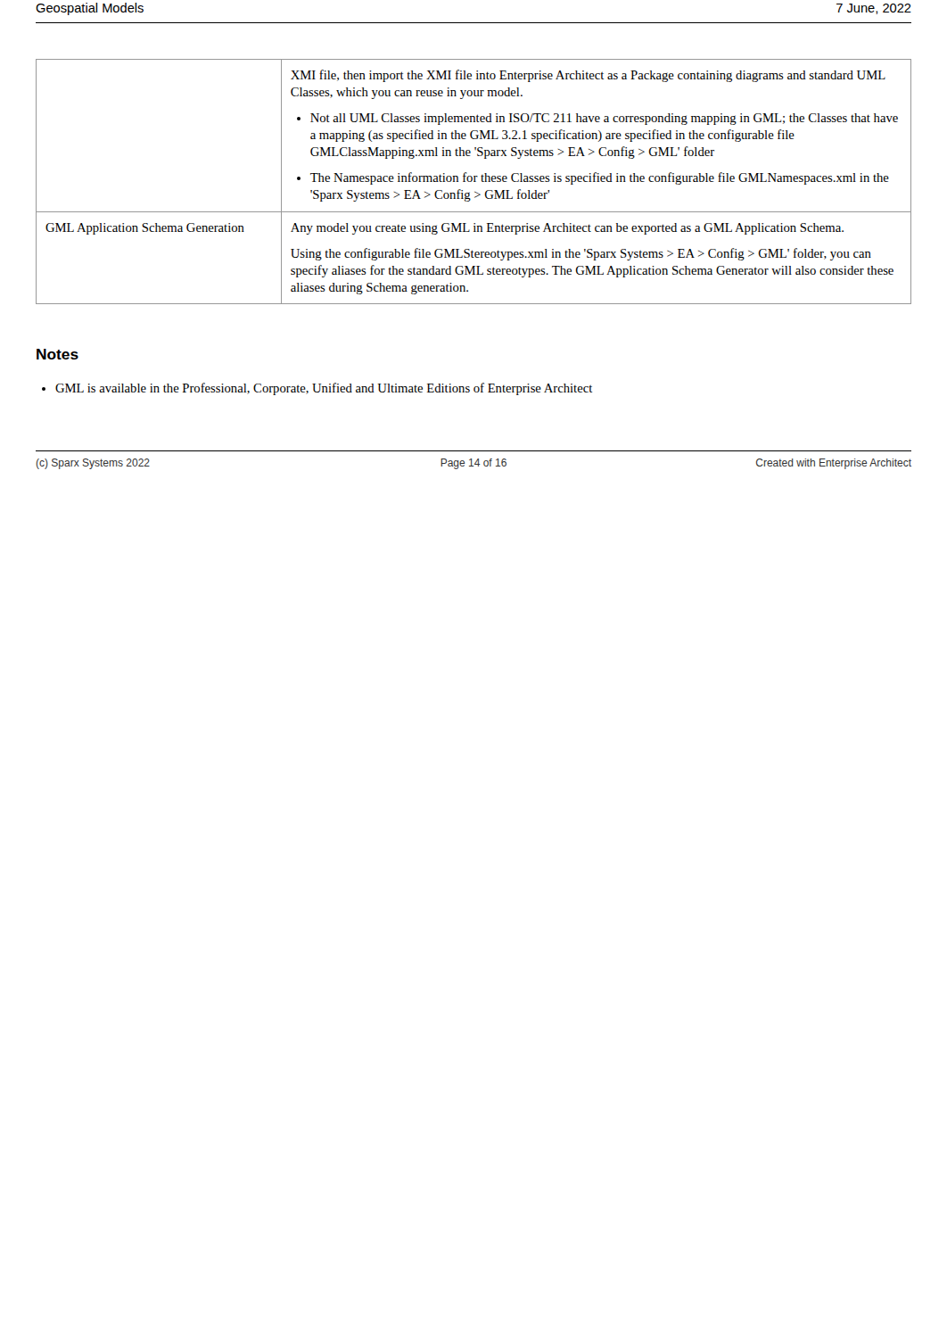Geospatial Models 7 June, 2022
| | XMI file, then import the XMI file into Enterprise Architect as a Package containing diagrams and standard UML Classes, which you can reuse in your model. Not all UML Classes implemented in ISO/TC 211 have a corresponding mapping in GML; the Classes that have a mapping (as specified in the GML 3.2.1 specification) are specified in the configurable file GMLClassMapping.xml in the 'Sparx Systems > EA > Config > GML' folder The Namespace information for these Classes is specified in the configurable file GMLNamespaces.xml in the 'Sparx Systems > EA > Config > GML folder' |
| GML Application Schema Generation | Any model you create using GML in Enterprise Architect can be exported as a GML Application Schema. Using the configurable file GMLStereotypes.xml in the 'Sparx Systems > EA > Config > GML' folder, you can specify aliases for the standard GML stereotypes. The GML Application Schema Generator will also consider these aliases during Schema generation. |
Notes
GML is available in the Professional, Corporate, Unified and Ultimate Editions of Enterprise Architect
(c) Sparx Systems 2022 Page 14 of 16 Created with Enterprise Architect